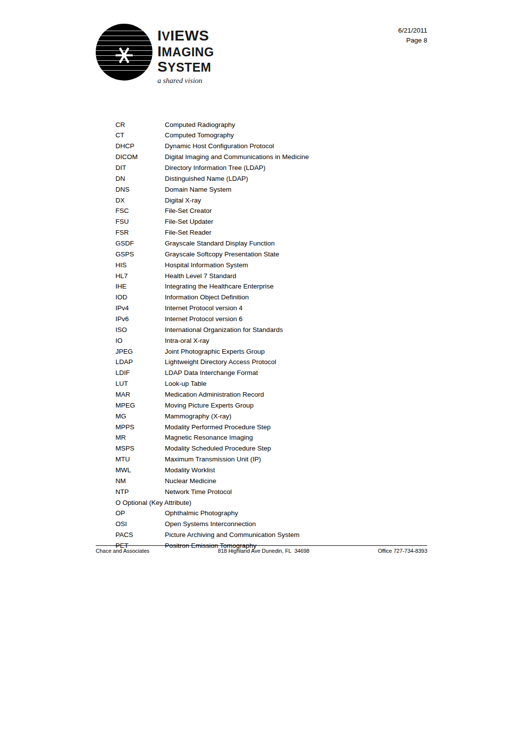⚹
IVIEWS
IMAGING
SYSTEM
a shared vision
6/21/2011
Page 8
| CR | Computed Radiography |
| CT | Computed Tomography |
| DHCP | Dynamic Host Configuration Protocol |
| DICOM | Digital Imaging and Communications in Medicine |
| DIT | Directory Information Tree (LDAP) |
| DN | Distinguished Name (LDAP) |
| DNS | Domain Name System |
| DX | Digital X-ray |
| FSC | File-Set Creator |
| FSU | File-Set Updater |
| FSR | File-Set Reader |
| GSDF | Grayscale Standard Display Function |
| GSPS | Grayscale Softcopy Presentation State |
| HIS | Hospital Information System |
| HL7 | Health Level 7 Standard |
| IHE | Integrating the Healthcare Enterprise |
| IOD | Information Object Definition |
| IPv4 | Internet Protocol version 4 |
| IPv6 | Internet Protocol version 6 |
| ISO | International Organization for Standards |
| IO | Intra-oral X-ray |
| JPEG | Joint Photographic Experts Group |
| LDAP | Lightweight Directory Access Protocol |
| LDIF | LDAP Data Interchange Format |
| LUT | Look-up Table |
| MAR | Medication Administration Record |
| MPEG | Moving Picture Experts Group |
| MG | Mammography (X-ray) |
| MPPS | Modality Performed Procedure Step |
| MR | Magnetic Resonance Imaging |
| MSPS | Modality Scheduled Procedure Step |
| MTU | Maximum Transmission Unit (IP) |
| MWL | Modality Worklist |
| NM | Nuclear Medicine |
| NTP | Network Time Protocol |
| O Optional (Key Attribute) |
| OP | Ophthalmic Photography |
| OSI | Open Systems Interconnection |
| PACS | Picture Archiving and Communication System |
| PET | Positron Emission Tomography |
Chace and Associates
818 Highland Ave Dunedin, FL 34698
Office 727-734-8393